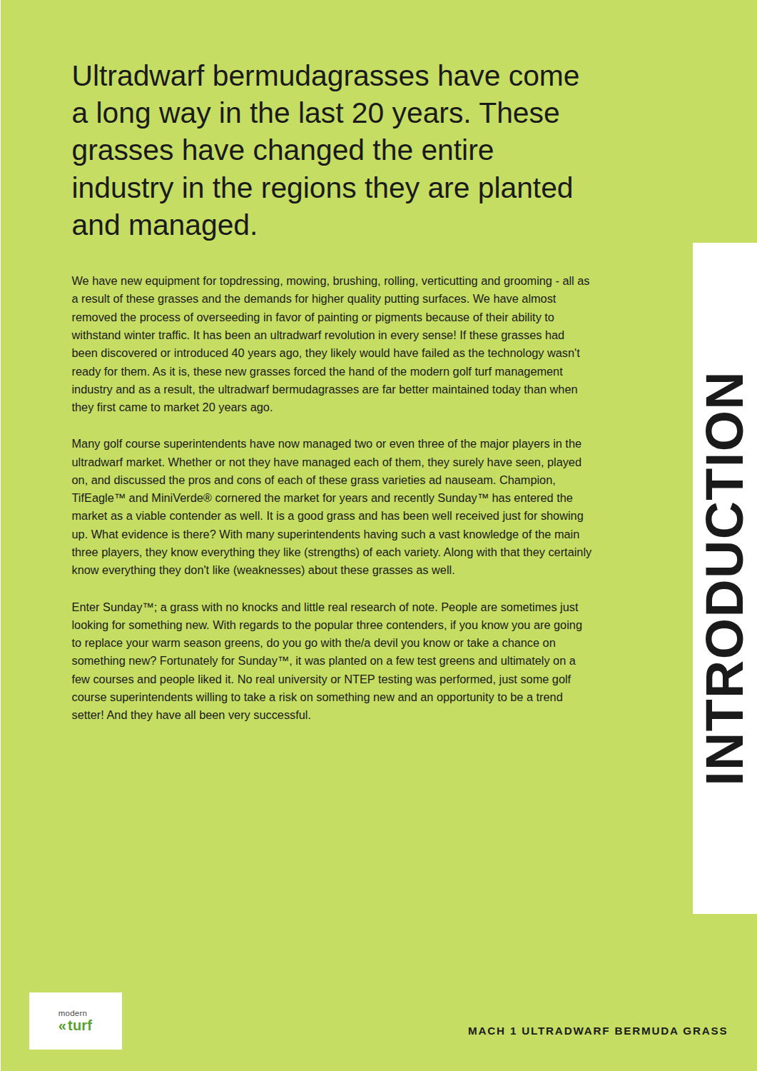INTRODUCTION
Ultradwarf bermudagrasses have come a long way in the last 20 years. These grasses have changed the entire industry in the regions they are planted and managed.
We have new equipment for topdressing, mowing, brushing, rolling, verticutting and grooming - all as a result of these grasses and the demands for higher quality putting surfaces. We have almost removed the process of overseeding in favor of painting or pigments because of their ability to withstand winter traffic. It has been an ultradwarf revolution in every sense! If these grasses had been discovered or introduced 40 years ago, they likely would have failed as the technology wasn't ready for them. As it is, these new grasses forced the hand of the modern golf turf management industry and as a result, the ultradwarf bermudagrasses are far better maintained today than when they first came to market 20 years ago.
Many golf course superintendents have now managed two or even three of the major players in the ultradwarf market. Whether or not they have managed each of them, they surely have seen, played on, and discussed the pros and cons of each of these grass varieties ad nauseam. Champion, TifEagle™ and MiniVerde® cornered the market for years and recently Sunday™ has entered the market as a viable contender as well. It is a good grass and has been well received just for showing up. What evidence is there? With many superintendents having such a vast knowledge of the main three players, they know everything they like (strengths) of each variety. Along with that they certainly know everything they don't like (weaknesses) about these grasses as well.
Enter Sunday™; a grass with no knocks and little real research of note. People are sometimes just looking for something new. With regards to the popular three contenders, if you know you are going to replace your warm season greens, do you go with the/a devil you know or take a chance on something new? Fortunately for Sunday™, it was planted on a few test greens and ultimately on a few courses and people liked it. No real university or NTEP testing was performed, just some golf course superintendents willing to take a risk on something new and an opportunity to be a trend setter! And they have all been very successful.
modern turf
MACH 1 ULTRADWARF BERMUDA GRASS